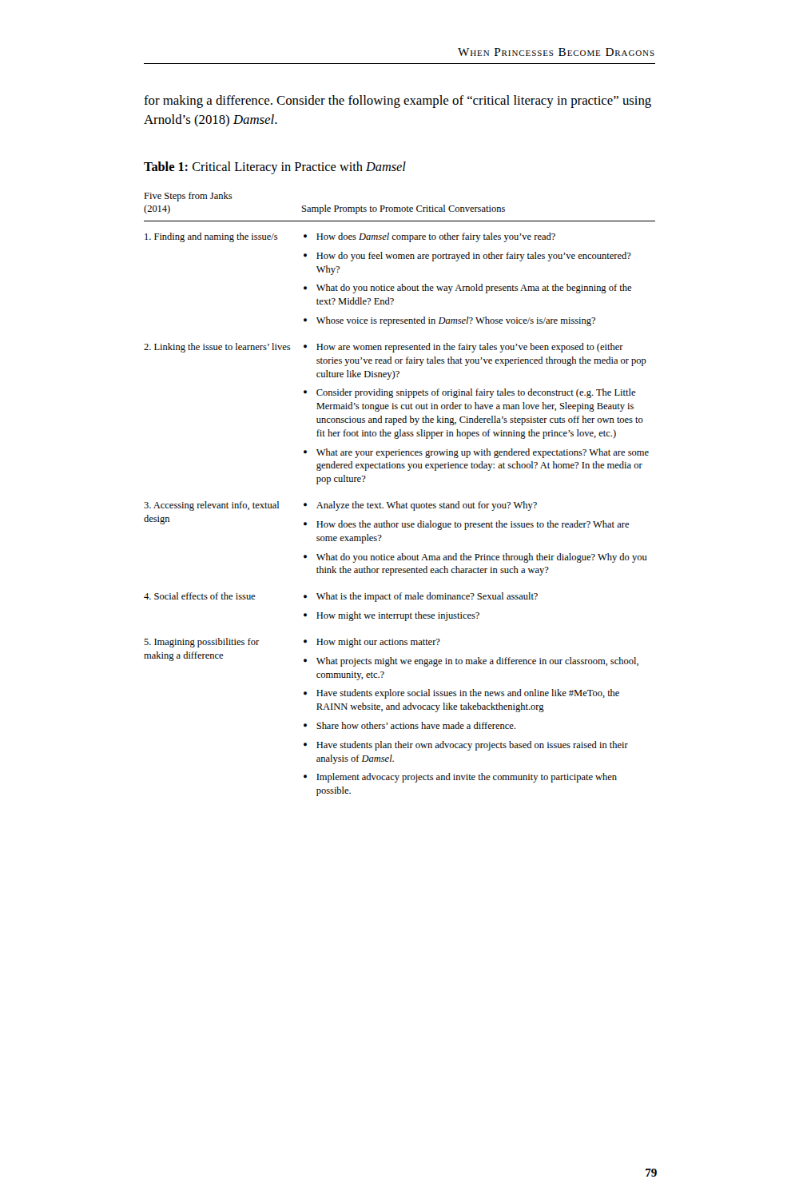When Princesses Become Dragons
for making a difference. Consider the following example of “critical literacy in practice” using Arnold’s (2018) Damsel.
Table 1: Critical Literacy in Practice with Damsel
| Five Steps from Janks (2014) | Sample Prompts to Promote Critical Conversations |
| --- | --- |
| 1. Finding and naming the issue/s | How does Damsel compare to other fairy tales you’ve read? How do you feel women are portrayed in other fairy tales you’ve encountered? Why? What do you notice about the way Arnold presents Ama at the beginning of the text? Middle? End? Whose voice is represented in Damsel ? Whose voice/s is/are missing? |
| 2. Linking the issue to learners’ lives | How are women represented in the fairy tales you’ve been exposed to (either stories you’ve read or fairy tales that you’ve experienced through the media or pop culture like Disney)? Consider providing snippets of original fairy tales to deconstruct (e.g. The Little Mermaid’s tongue is cut out in order to have a man love her, Sleeping Beauty is unconscious and raped by the king, Cinderella’s stepsister cuts off her own toes to fit her foot into the glass slipper in hopes of winning the prince’s love, etc.) What are your experiences growing up with gendered expectations? What are some gendered expectations you experience today: at school? At home? In the media or pop culture? |
| 3. Accessing relevant info, textual design | Analyze the text. What quotes stand out for you? Why? How does the author use dialogue to present the issues to the reader? What are some examples? What do you notice about Ama and the Prince through their dialogue? Why do you think the author represented each character in such a way? |
| 4. Social effects of the issue | What is the impact of male dominance? Sexual assault? How might we interrupt these injustices? |
| 5. Imagining possibilities for making a difference | How might our actions matter? What projects might we engage in to make a difference in our classroom, school, community, etc.? Have students explore social issues in the news and online like #MeToo, the RAINN website, and advocacy like takebackthenight.org Share how others’ actions have made a difference. Have students plan their own advocacy projects based on issues raised in their analysis of Damsel . Implement advocacy projects and invite the community to participate when possible. |
79